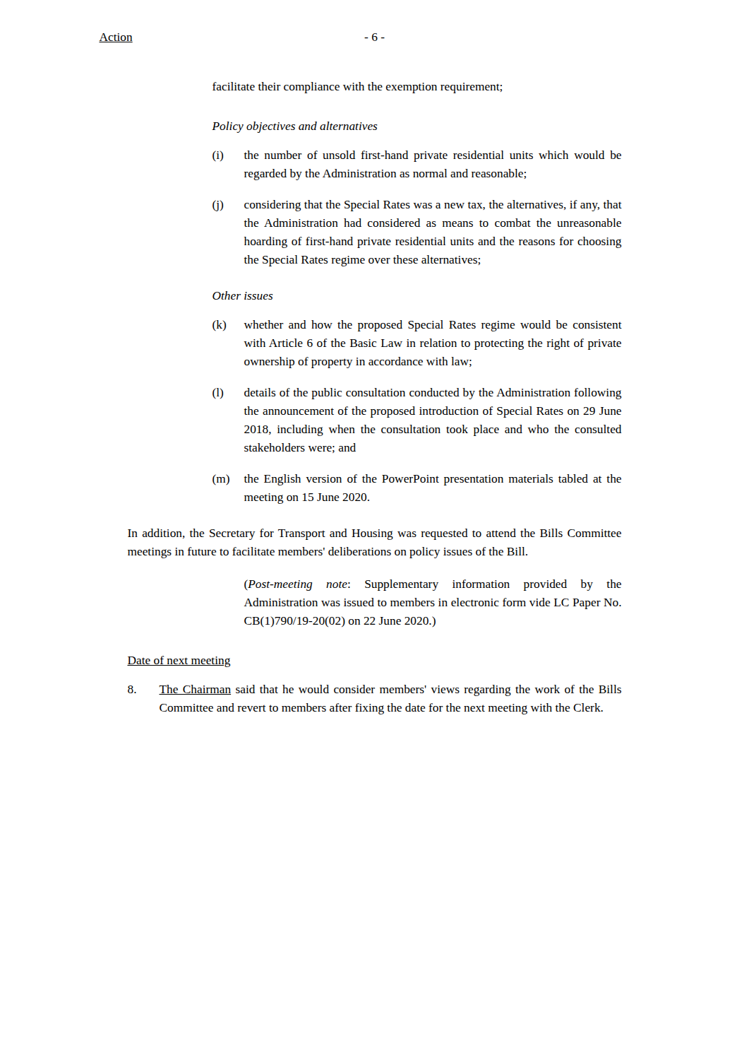Action
- 6 -
facilitate their compliance with the exemption requirement;
Policy objectives and alternatives
(i) the number of unsold first-hand private residential units which would be regarded by the Administration as normal and reasonable;
(j) considering that the Special Rates was a new tax, the alternatives, if any, that the Administration had considered as means to combat the unreasonable hoarding of first-hand private residential units and the reasons for choosing the Special Rates regime over these alternatives;
Other issues
(k) whether and how the proposed Special Rates regime would be consistent with Article 6 of the Basic Law in relation to protecting the right of private ownership of property in accordance with law;
(l) details of the public consultation conducted by the Administration following the announcement of the proposed introduction of Special Rates on 29 June 2018, including when the consultation took place and who the consulted stakeholders were; and
(m) the English version of the PowerPoint presentation materials tabled at the meeting on 15 June 2020.
In addition, the Secretary for Transport and Housing was requested to attend the Bills Committee meetings in future to facilitate members' deliberations on policy issues of the Bill.
(Post-meeting note: Supplementary information provided by the Administration was issued to members in electronic form vide LC Paper No. CB(1)790/19-20(02) on 22 June 2020.)
Date of next meeting
8. The Chairman said that he would consider members' views regarding the work of the Bills Committee and revert to members after fixing the date for the next meeting with the Clerk.